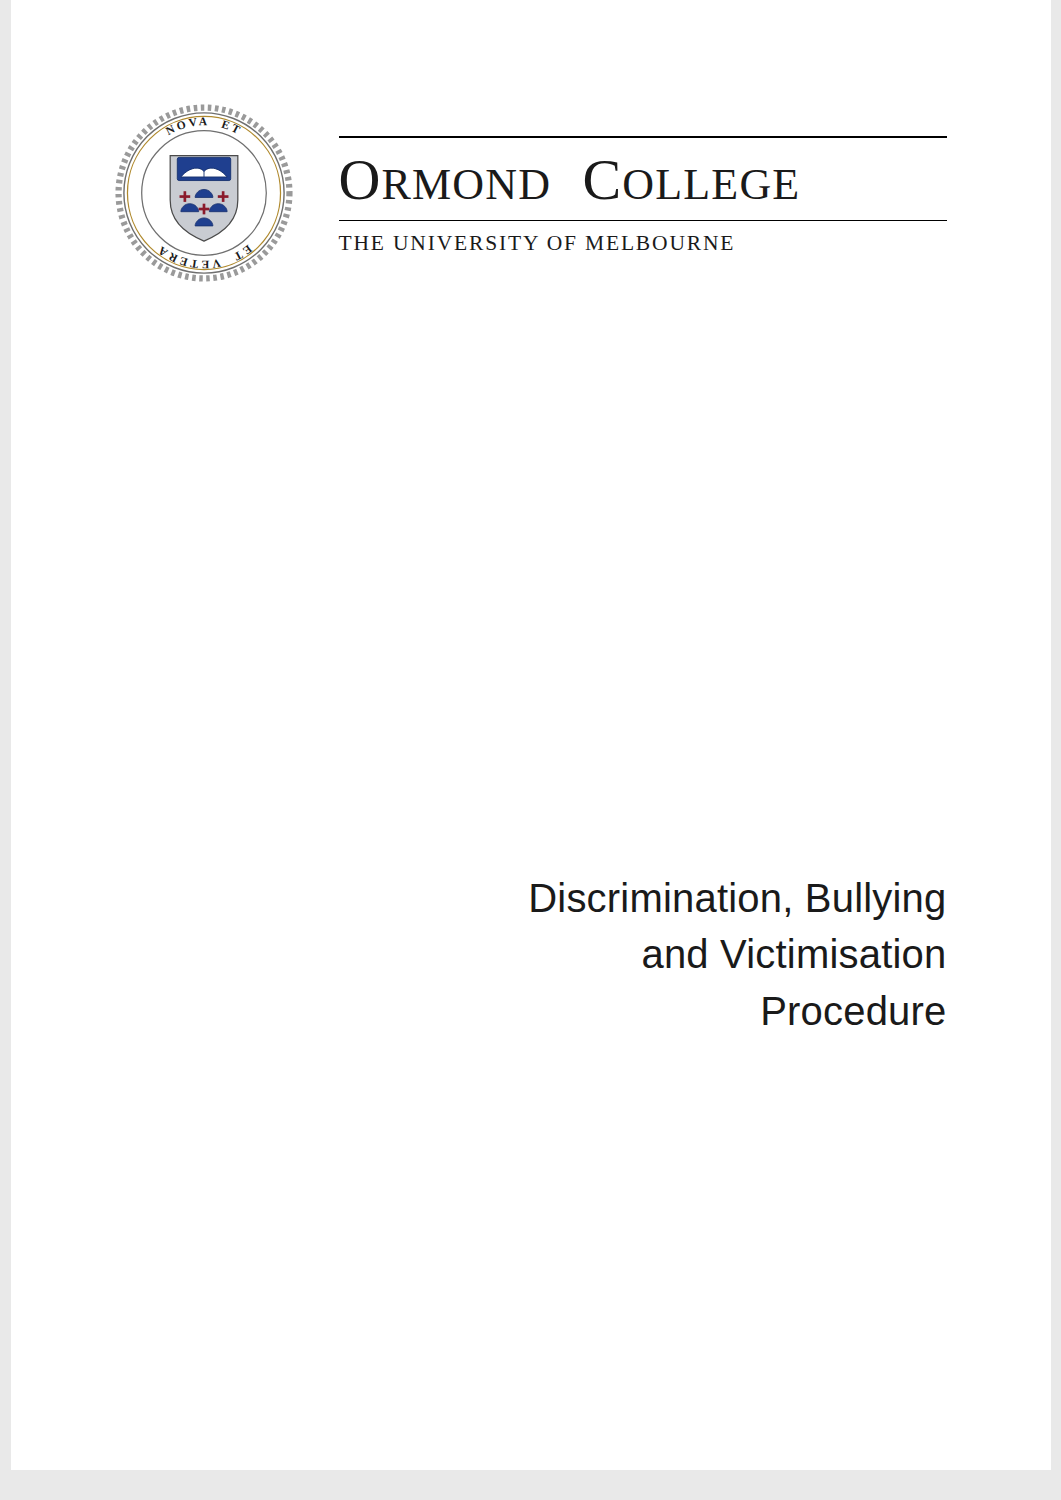NOVA ET ET VETERA
ORMOND COLLEGE
THE UNIVERSITY OF MELBOURNE
Discrimination, Bullying
and Victimisation
Procedure